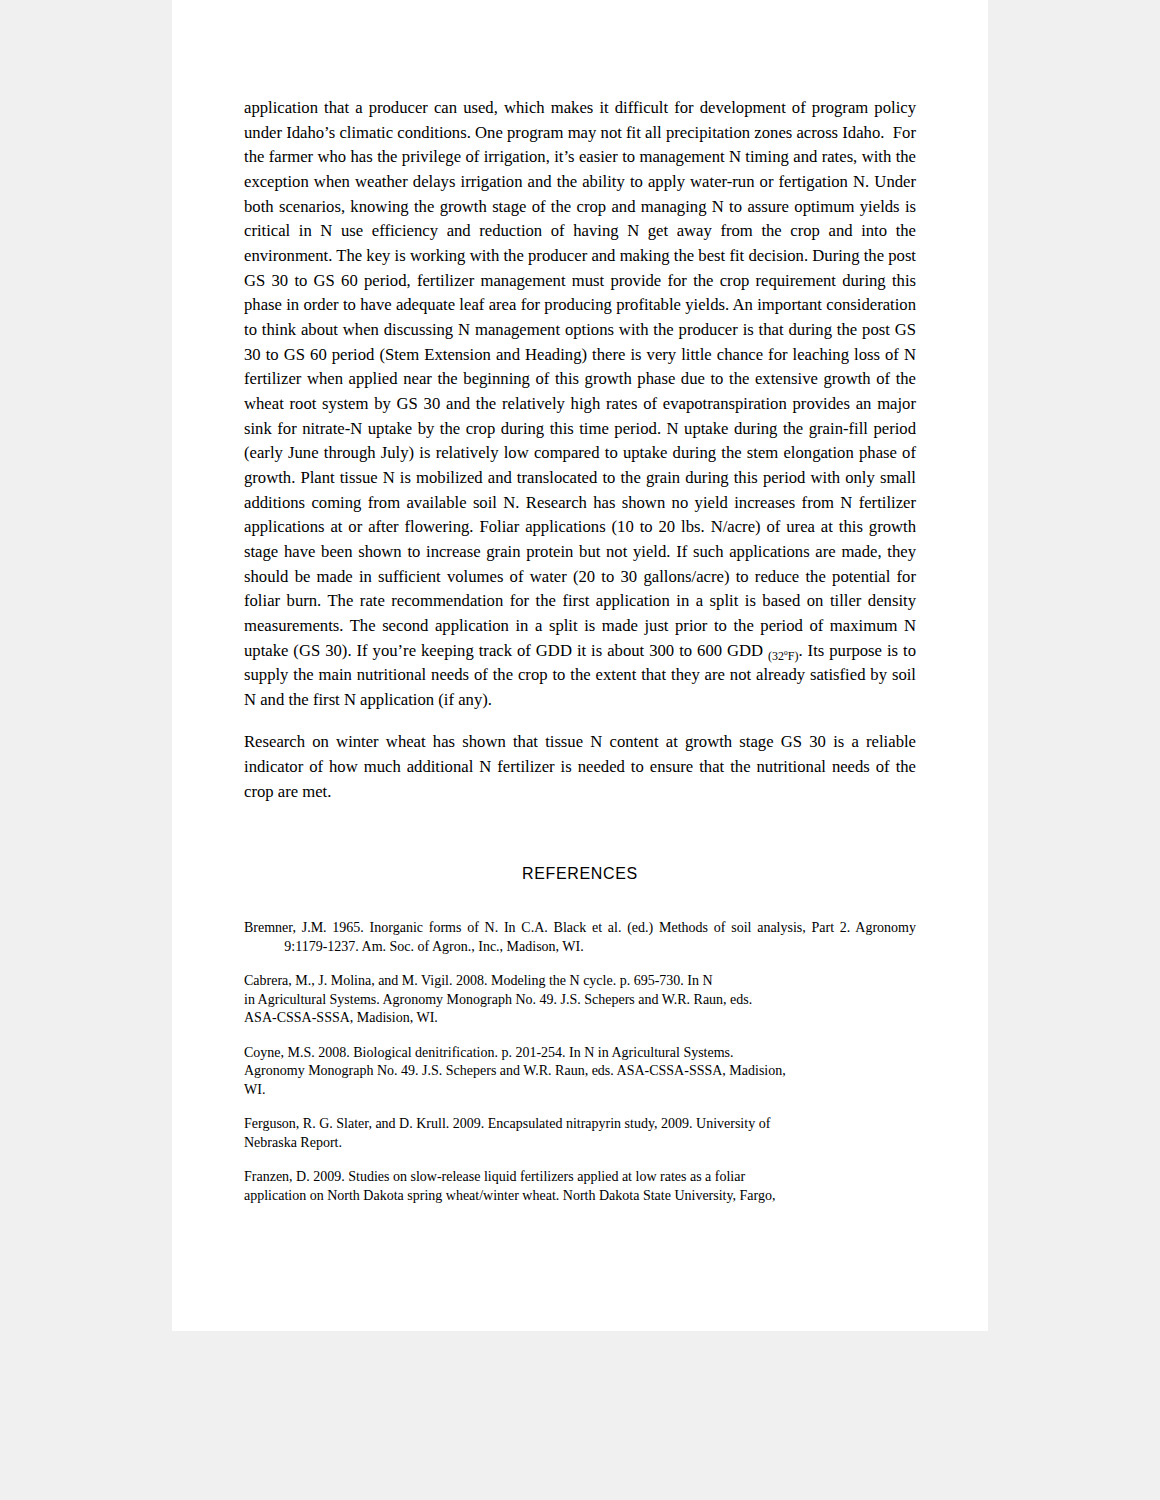application that a producer can used, which makes it difficult for development of program policy under Idaho’s climatic conditions. One program may not fit all precipitation zones across Idaho. For the farmer who has the privilege of irrigation, it’s easier to management N timing and rates, with the exception when weather delays irrigation and the ability to apply water-run or fertigation N. Under both scenarios, knowing the growth stage of the crop and managing N to assure optimum yields is critical in N use efficiency and reduction of having N get away from the crop and into the environment. The key is working with the producer and making the best fit decision. During the post GS 30 to GS 60 period, fertilizer management must provide for the crop requirement during this phase in order to have adequate leaf area for producing profitable yields. An important consideration to think about when discussing N management options with the producer is that during the post GS 30 to GS 60 period (Stem Extension and Heading) there is very little chance for leaching loss of N fertilizer when applied near the beginning of this growth phase due to the extensive growth of the wheat root system by GS 30 and the relatively high rates of evapotranspiration provides an major sink for nitrate-N uptake by the crop during this time period. N uptake during the grain-fill period (early June through July) is relatively low compared to uptake during the stem elongation phase of growth. Plant tissue N is mobilized and translocated to the grain during this period with only small additions coming from available soil N. Research has shown no yield increases from N fertilizer applications at or after flowering. Foliar applications (10 to 20 lbs. N/acre) of urea at this growth stage have been shown to increase grain protein but not yield. If such applications are made, they should be made in sufficient volumes of water (20 to 30 gallons/acre) to reduce the potential for foliar burn. The rate recommendation for the first application in a split is based on tiller density measurements. The second application in a split is made just prior to the period of maximum N uptake (GS 30). If you’re keeping track of GDD it is about 300 to 600 GDD (32o F). Its purpose is to supply the main nutritional needs of the crop to the extent that they are not already satisfied by soil N and the first N application (if any).
Research on winter wheat has shown that tissue N content at growth stage GS 30 is a reliable indicator of how much additional N fertilizer is needed to ensure that the nutritional needs of the crop are met.
REFERENCES
Bremner, J.M. 1965. Inorganic forms of N. In C.A. Black et al. (ed.) Methods of soil analysis, Part 2. Agronomy 9:1179-1237. Am. Soc. of Agron., Inc., Madison, WI.
Cabrera, M., J. Molina, and M. Vigil. 2008. Modeling the N cycle. p. 695-730. In Nin Agricultural Systems. Agronomy Monograph No. 49. J.S. Schepers and W.R. Raun, eds. ASA-CSSA-SSSA, Madision, WI.
Coyne, M.S. 2008. Biological denitrification. p. 201-254. In N in Agricultural Systems.Agronomy Monograph No. 49. J.S. Schepers and W.R. Raun, eds. ASA-CSSA-SSSA, Madision, WI.
Ferguson, R. G. Slater, and D. Krull. 2009. Encapsulated nitrapyrin study, 2009. University ofNebraska Report.
Franzen, D. 2009. Studies on slow-release liquid fertilizers applied at low rates as a foliarapplication on North Dakota spring wheat/winter wheat. North Dakota State University, Fargo,